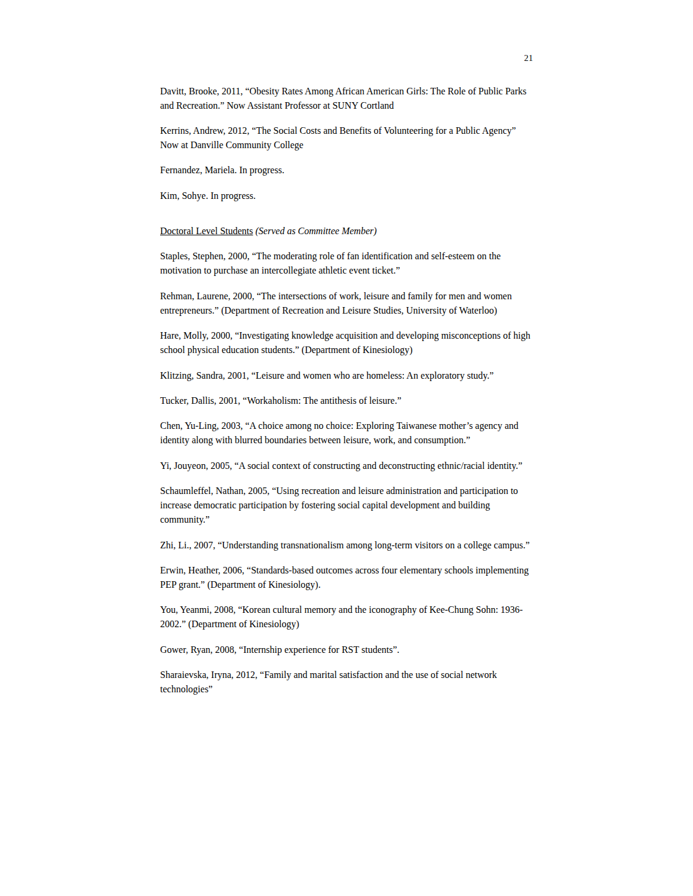21
Davitt, Brooke, 2011, “Obesity Rates Among African American Girls: The Role of Public Parks and Recreation.” Now Assistant Professor at SUNY Cortland
Kerrins, Andrew, 2012, “The Social Costs and Benefits of Volunteering for a Public Agency” Now at Danville Community College
Fernandez, Mariela. In progress.
Kim, Sohye. In progress.
Doctoral Level Students (Served as Committee Member)
Staples, Stephen, 2000, “The moderating role of fan identification and self-esteem on the motivation to purchase an intercollegiate athletic event ticket.”
Rehman, Laurene, 2000, “The intersections of work, leisure and family for men and women entrepreneurs.” (Department of Recreation and Leisure Studies, University of Waterloo)
Hare, Molly, 2000, “Investigating knowledge acquisition and developing misconceptions of high school physical education students.” (Department of Kinesiology)
Klitzing, Sandra, 2001, “Leisure and women who are homeless: An exploratory study.”
Tucker, Dallis, 2001, “Workaholism: The antithesis of leisure.”
Chen, Yu-Ling, 2003, “A choice among no choice: Exploring Taiwanese mother’s agency and identity along with blurred boundaries between leisure, work, and consumption.”
Yi, Jouyeon, 2005, “A social context of constructing and deconstructing ethnic/racial identity.”
Schaumleffel, Nathan, 2005, “Using recreation and leisure administration and participation to increase democratic participation by fostering social capital development and building community.”
Zhi, Li., 2007, “Understanding transnationalism among long-term visitors on a college campus.”
Erwin, Heather, 2006, “Standards-based outcomes across four elementary schools implementing PEP grant.” (Department of Kinesiology).
You, Yeanmi, 2008, “Korean cultural memory and the iconography of Kee-Chung Sohn: 1936-2002.” (Department of Kinesiology)
Gower, Ryan, 2008, “Internship experience for RST students”.
Sharaievska, Iryna, 2012, “Family and marital satisfaction and the use of social network technologies”